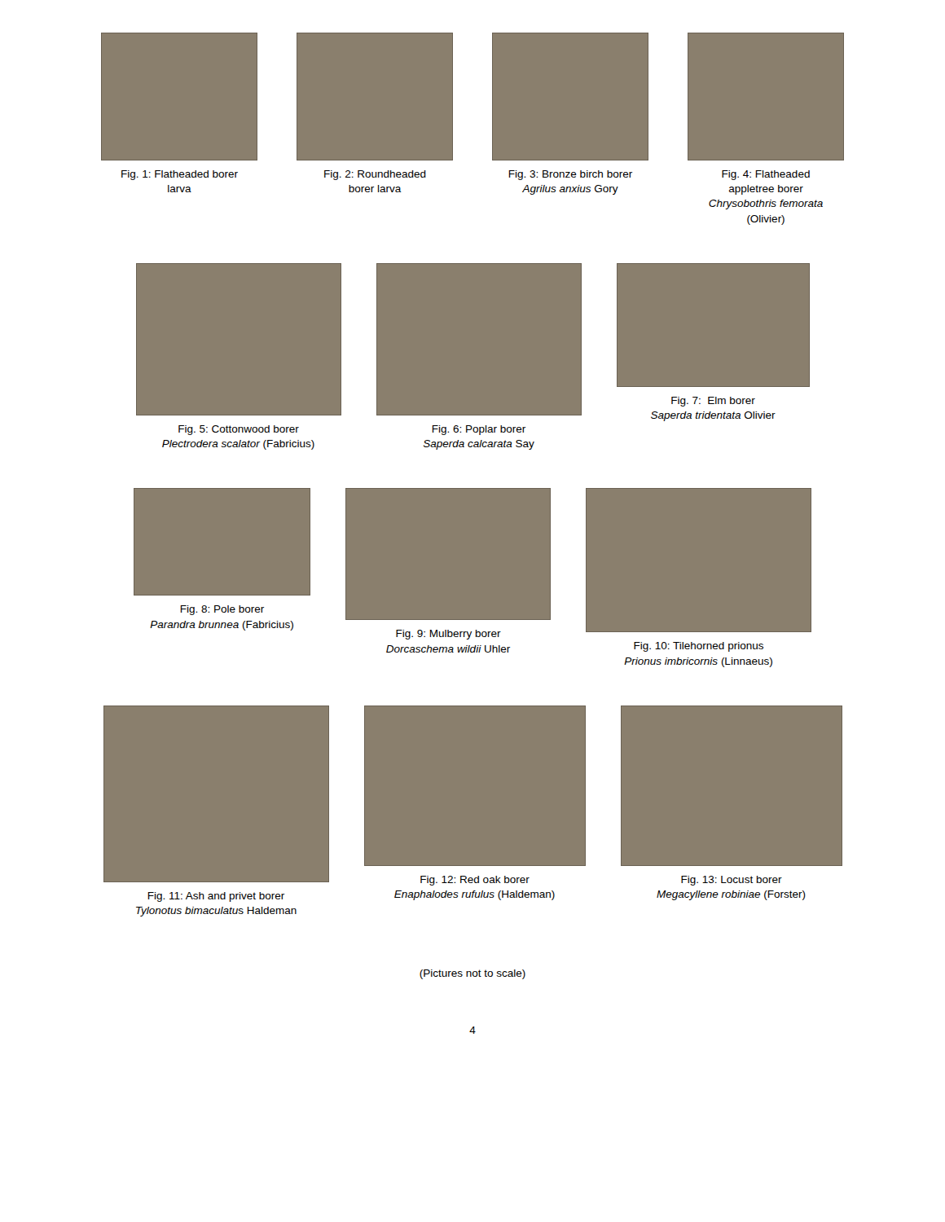Fig. 1: Flatheaded borer
larva
Fig. 2: Roundheaded
borer larva
Fig. 3: Bronze birch borer
Agrilus anxius Gory
Fig. 4: Flatheaded
appletree borer
Chrysobothris femorata
(Olivier)
Fig. 5: Cottonwood borer
Plectrodera scalator (Fabricius)
Fig. 6: Poplar borer
Saperda calcarata Say
Fig. 7: Elm borer
Saperda tridentata Olivier
Fig. 8: Pole borer
Parandra brunnea (Fabricius)
Fig. 9: Mulberry borer
Dorcaschema wildii Uhler
Fig. 10: Tilehorned prionus
Prionus imbricornis (Linnaeus)
Fig. 11: Ash and privet borer
Tylonotus bimaculatus Haldeman
Fig. 12: Red oak borer
Enaphalodes rufulus (Haldeman)
Fig. 13: Locust borer
Megacyllene robiniae (Forster)
(Pictures not to scale)
4